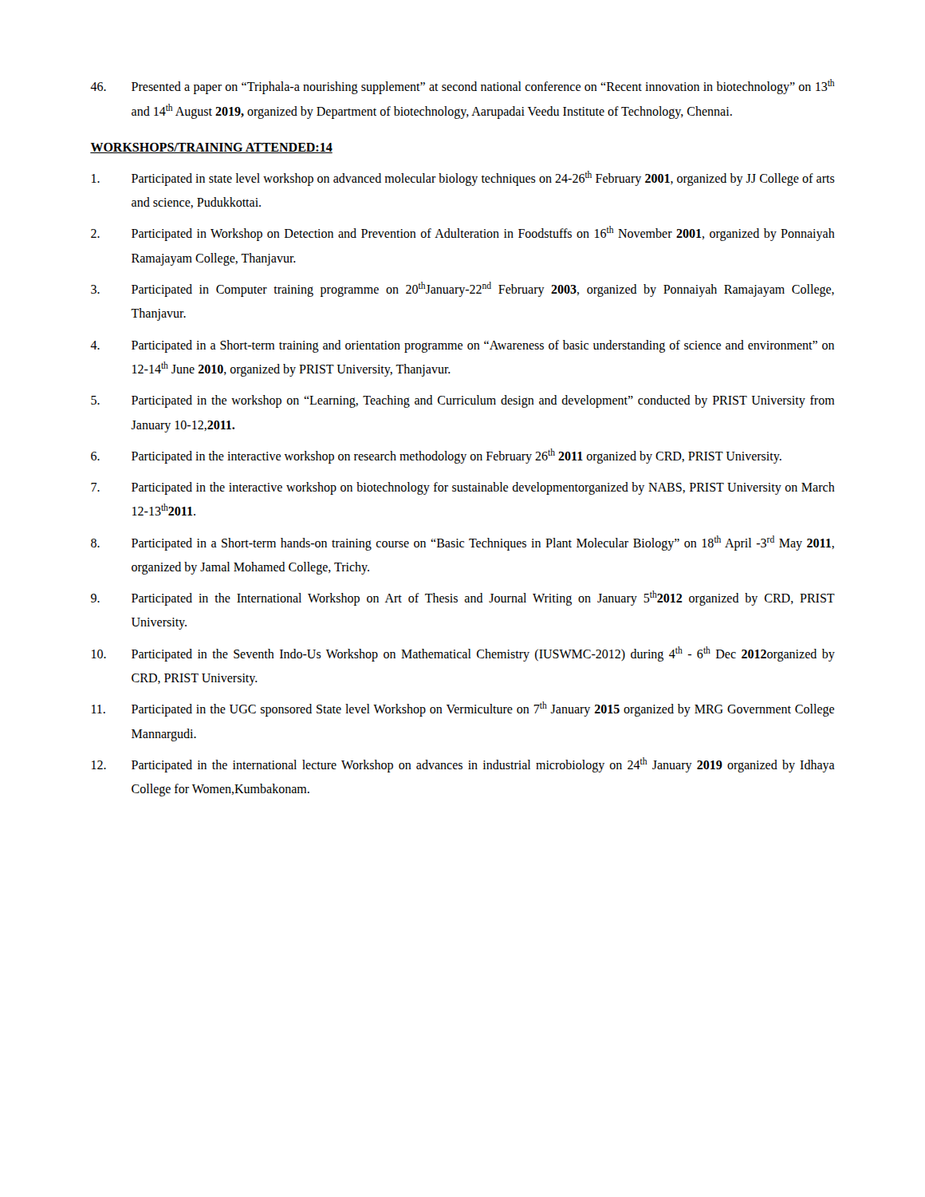46. Presented a paper on “Triphala-a nourishing supplement” at second national conference on “Recent innovation in biotechnology” on 13th and 14th August 2019, organized by Department of biotechnology, Aarupadai Veedu Institute of Technology, Chennai.
WORKSHOPS/TRAINING ATTENDED:14
1. Participated in state level workshop on advanced molecular biology techniques on 24-26th February 2001, organized by JJ College of arts and science, Pudukkottai.
2. Participated in Workshop on Detection and Prevention of Adulteration in Foodstuffs on 16th November 2001, organized by Ponnaiyah Ramajayam College, Thanjavur.
3. Participated in Computer training programme on 20thJanuary-22nd February 2003, organized by Ponnaiyah Ramajayam College, Thanjavur.
4. Participated in a Short-term training and orientation programme on “Awareness of basic understanding of science and environment” on 12-14th June 2010, organized by PRIST University, Thanjavur.
5. Participated in the workshop on “Learning, Teaching and Curriculum design and development” conducted by PRIST University from January 10-12,2011.
6. Participated in the interactive workshop on research methodology on February 26th 2011 organized by CRD, PRIST University.
7. Participated in the interactive workshop on biotechnology for sustainable developmentorganized by NABS, PRIST University on March 12-13th2011.
8. Participated in a Short-term hands-on training course on “Basic Techniques in Plant Molecular Biology” on 18th April -3rd May 2011, organized by Jamal Mohamed College, Trichy.
9. Participated in the International Workshop on Art of Thesis and Journal Writing on January 5th2012 organized by CRD, PRIST University.
10. Participated in the Seventh Indo-Us Workshop on Mathematical Chemistry (IUSWMC-2012) during 4th - 6th Dec 2012organized by CRD, PRIST University.
11. Participated in the UGC sponsored State level Workshop on Vermiculture on 7th January 2015 organized by MRG Government College Mannargudi.
12. Participated in the international lecture Workshop on advances in industrial microbiology on 24th January 2019 organized by Idhaya College for Women,Kumbakonam.